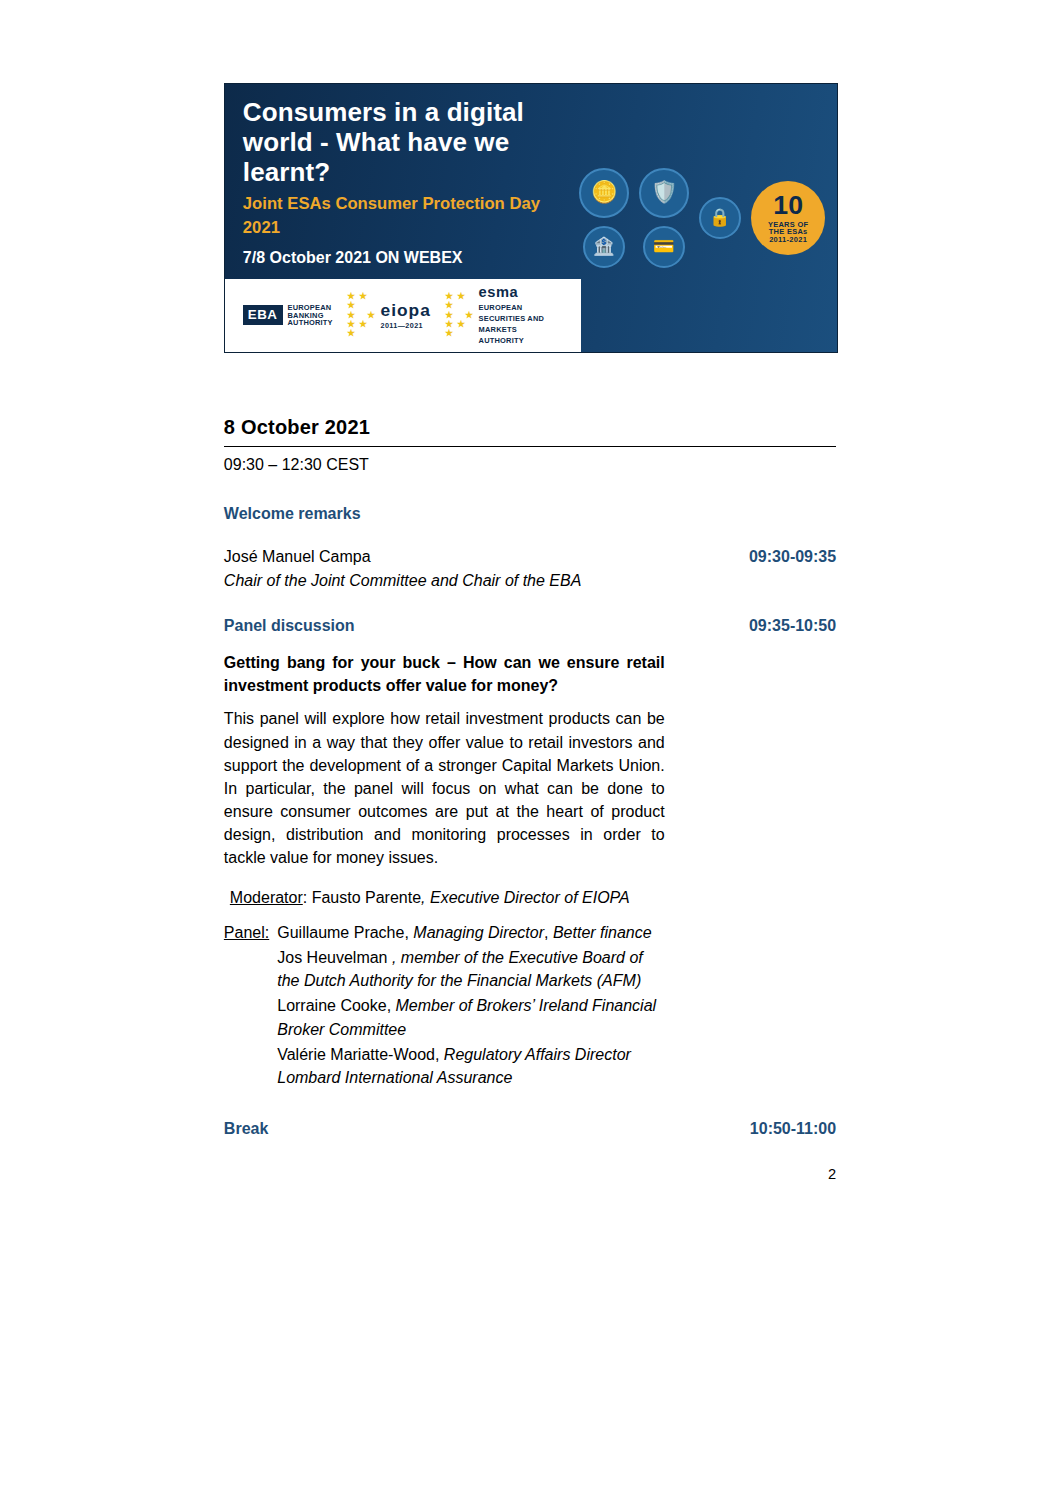Consumers in a digital world - What have we learnt?
Joint ESAs Consumer Protection Day 2021
7/8 October 2021 ON WEBEX
EBA European
Banking
Authority
★ ★ ★
★ ★
★ ★ ★ eiopa
2011—2021
★ ★ ★
★ ★
★ ★ ★ esma European Securities and
Markets Authority
🪙
🏦
🛡️
💳
🔒
10 YEARS OF
THE ESAs
2011-2021
8 October 2021
09:30 – 12:30 CEST
Welcome remarks
José Manuel Campa
Chair of the Joint Committee and Chair of the EBA
09:30-09:35
Panel discussion 09:35-10:50
Getting bang for your buck – How can we ensure retail investment products offer value for money?
This panel will explore how retail investment products can be designed in a way that they offer value to retail investors and support the development of a stronger Capital Markets Union. In particular, the panel will focus on what can be done to ensure consumer outcomes are put at the heart of product design, distribution and monitoring processes in order to tackle value for money issues.
Moderator: Fausto Parente, Executive Director of EIOPA
Panel:
Guillaume Prache, Managing Director, Better finance
Jos Heuvelman , member of the Executive Board of the Dutch Authority for the Financial Markets (AFM)
Lorraine Cooke, Member of Brokers’ Ireland Financial Broker Committee
Valérie Mariatte-Wood, Regulatory Affairs Director Lombard International Assurance
Break 10:50-11:00
2